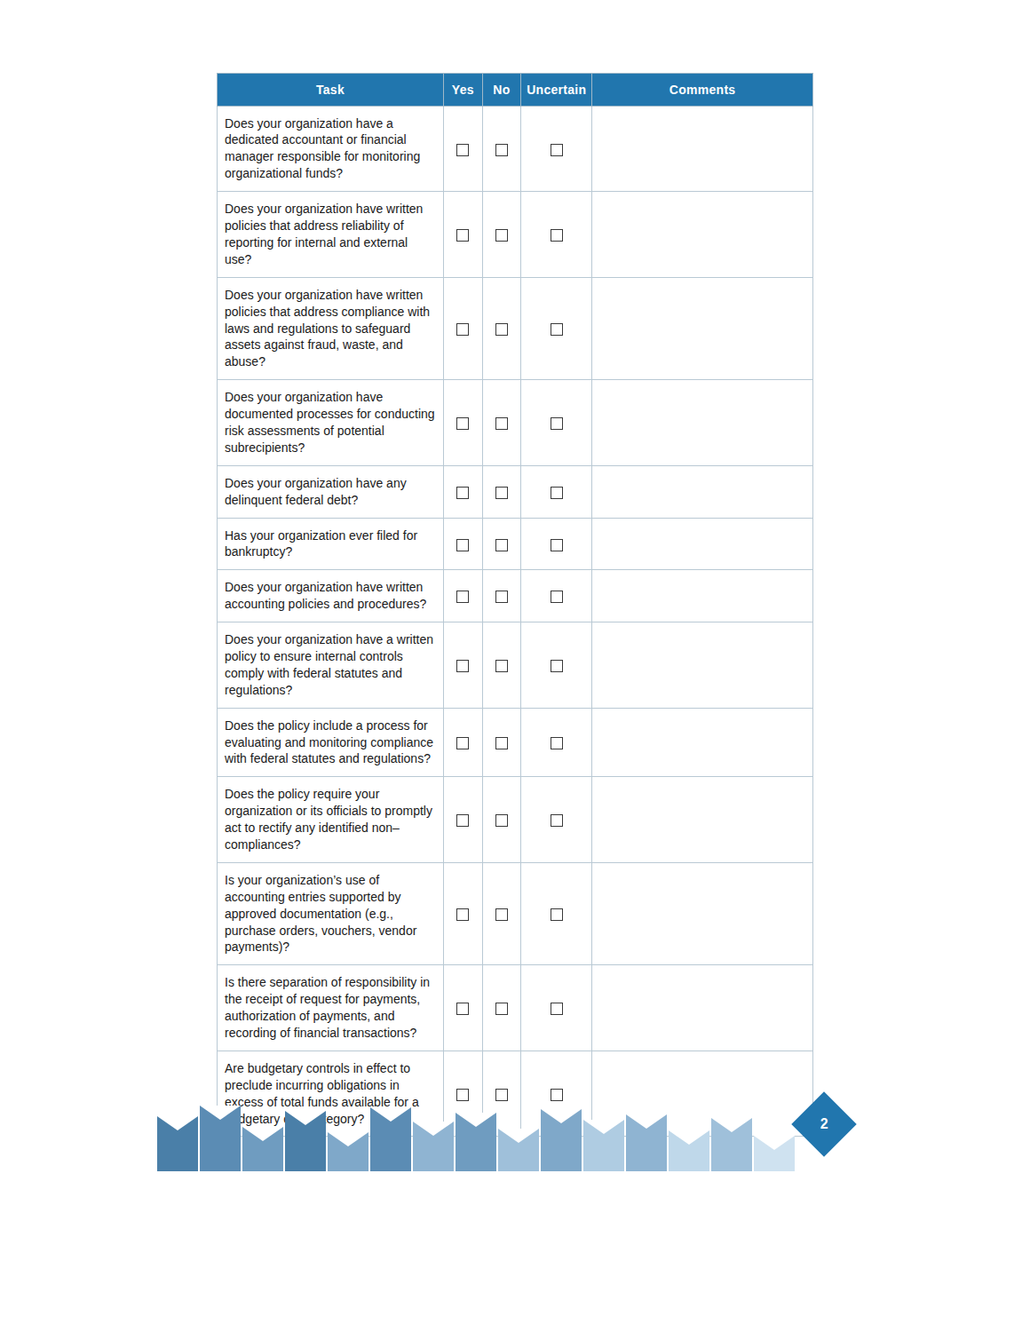| Task | Yes | No | Uncertain | Comments |
| --- | --- | --- | --- | --- |
| Does your organization have a dedicated accountant or financial manager responsible for monitoring organizational funds? | | | | |
| Does your organization have written policies that address reliability of reporting for internal and external use? | | | | |
| Does your organization have written policies that address compliance with laws and regulations to safeguard assets against fraud, waste, and abuse? | | | | |
| Does your organization have documented processes for conducting risk assessments of potential subrecipients? | | | | |
| Does your organization have any delinquent federal debt? | | | | |
| Has your organization ever filed for bankruptcy? | | | | |
| Does your organization have written accounting policies and procedures? | | | | |
| Does your organization have a written policy to ensure internal controls comply with federal statutes and regulations? | | | | |
| Does the policy include a process for evaluating and monitoring compliance with federal statutes and regulations? | | | | |
| Does the policy require your organization or its officials to promptly act to rectify any identified non–compliances? | | | | |
| Is your organization’s use of accounting entries supported by approved documentation (e.g., purchase orders, vouchers, vendor payments)? | | | | |
| Is there separation of responsibility in the receipt of request for payments, authorization of payments, and recording of financial transactions? | | | | |
| Are budgetary controls in effect to preclude incurring obligations in excess of total funds available for a budgetary cost category? | | | | |
2